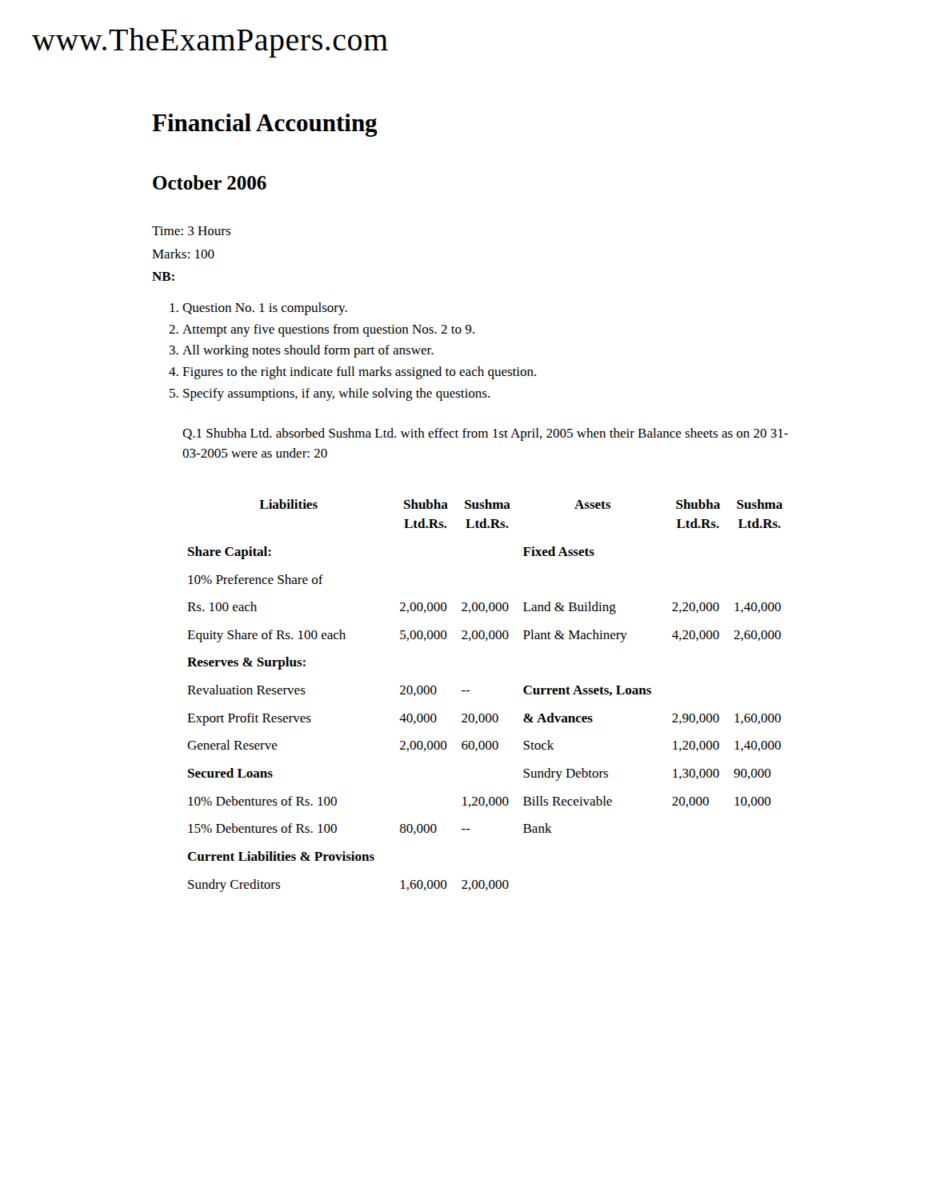www.TheExamPapers.com
Financial Accounting
October 2006
Time: 3 Hours
Marks: 100
NB:
Question No. 1 is compulsory.
Attempt any five questions from question Nos. 2 to 9.
All working notes should form part of answer.
Figures to the right indicate full marks assigned to each question.
Specify assumptions, if any, while solving the questions.
Q.1 Shubha Ltd. absorbed Sushma Ltd. with effect from 1st April, 2005 when their Balance sheets as on 20 31-03-2005 were as under: 20
| Liabilities | Shubha Ltd.Rs. | Sushma Ltd.Rs. | Assets | Shubha Ltd.Rs. | Sushma Ltd.Rs. |
| --- | --- | --- | --- | --- | --- |
| Share Capital: | | | Fixed Assets | | |
| 10% Preference Share of | | | | | |
| Rs. 100 each | 2,00,000 | 2,00,000 | Land & Building | 2,20,000 | 1,40,000 |
| Equity Share of Rs. 100 each | 5,00,000 | 2,00,000 | Plant & Machinery | 4,20,000 | 2,60,000 |
| Reserves & Surplus: | | | | | |
| Revaluation Reserves | 20,000 | -- | Current Assets, Loans | | |
| Export Profit Reserves | 40,000 | 20,000 | & Advances | 2,90,000 | 1,60,000 |
| General Reserve | 2,00,000 | 60,000 | Stock | 1,20,000 | 1,40,000 |
| Secured Loans | | | Sundry Debtors | 1,30,000 | 90,000 |
| 10% Debentures of Rs. 100 | | 1,20,000 | Bills Receivable | 20,000 | 10,000 |
| 15% Debentures of Rs. 100 | 80,000 | -- | Bank | | |
| Current Liabilities & Provisions | | | | | |
| Sundry Creditors | 1,60,000 | 2,00,000 | | | |